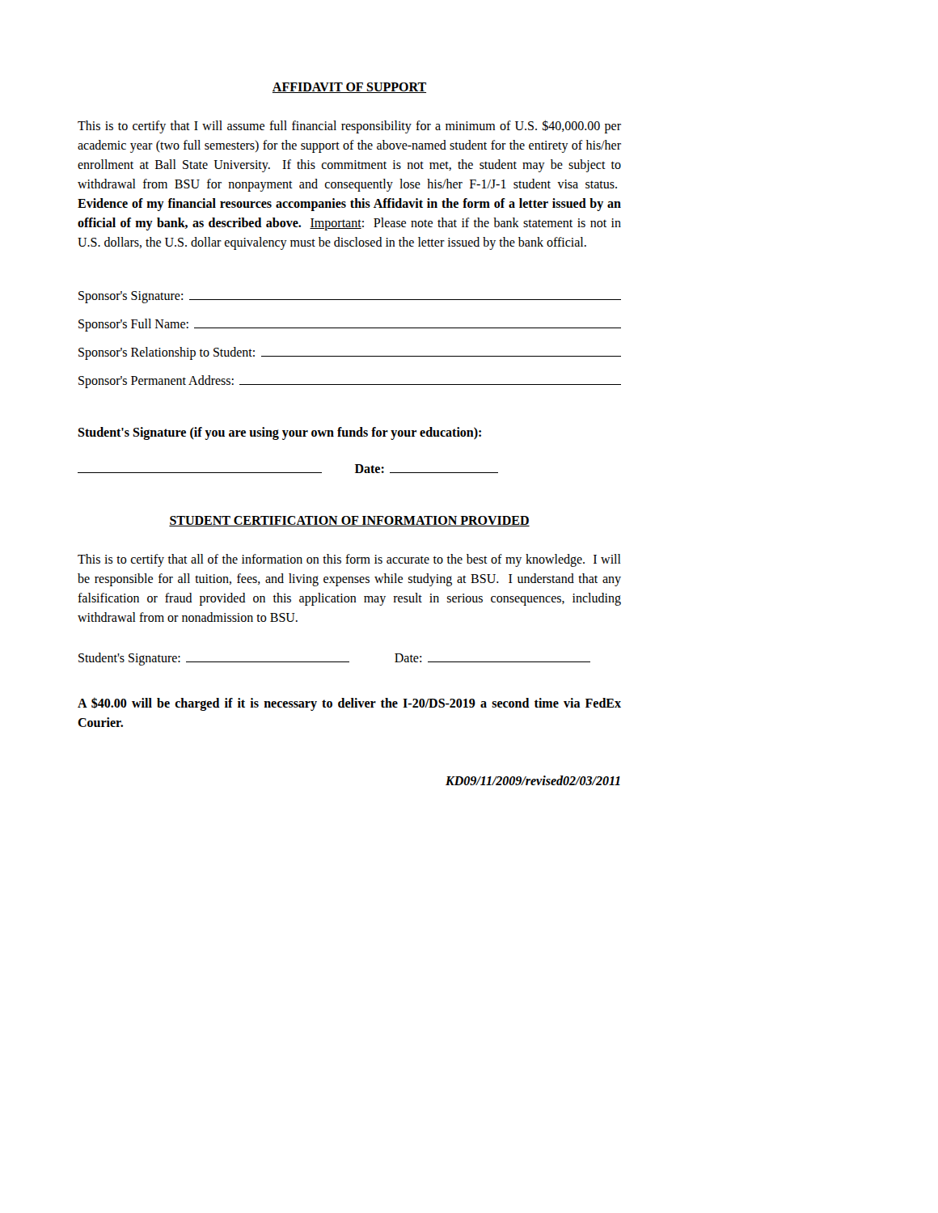AFFIDAVIT OF SUPPORT
This is to certify that I will assume full financial responsibility for a minimum of U.S. $40,000.00 per academic year (two full semesters) for the support of the above-named student for the entirety of his/her enrollment at Ball State University. If this commitment is not met, the student may be subject to withdrawal from BSU for nonpayment and consequently lose his/her F-1/J-1 student visa status. Evidence of my financial resources accompanies this Affidavit in the form of a letter issued by an official of my bank, as described above. Important: Please note that if the bank statement is not in U.S. dollars, the U.S. dollar equivalency must be disclosed in the letter issued by the bank official.
Sponsor's Signature:
Sponsor's Full Name:
Sponsor's Relationship to Student:
Sponsor's Permanent Address:
Student's Signature (if you are using your own funds for your education):
Date:
STUDENT CERTIFICATION OF INFORMATION PROVIDED
This is to certify that all of the information on this form is accurate to the best of my knowledge. I will be responsible for all tuition, fees, and living expenses while studying at BSU. I understand that any falsification or fraud provided on this application may result in serious consequences, including withdrawal from or nonadmission to BSU.
Student's Signature: Date:
A $40.00 will be charged if it is necessary to deliver the I-20/DS-2019 a second time via FedEx Courier.
KD09/11/2009/revised02/03/2011